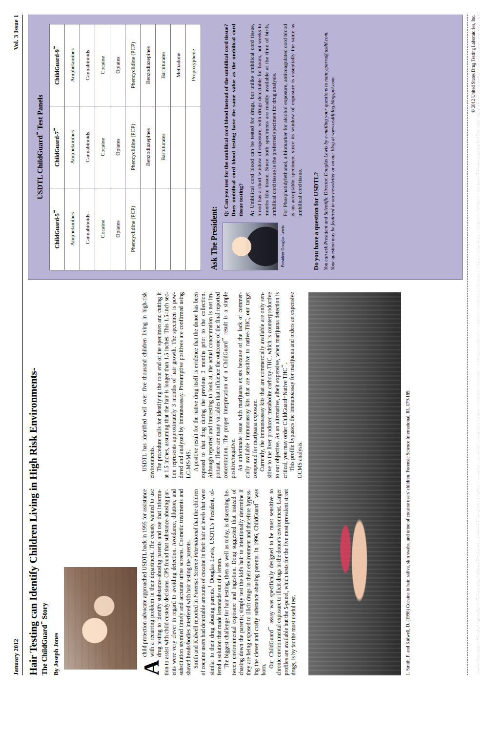January 2012
Vol. 3 Issue 1
Hair Testing can Identify Children Living in High Risk Environments-
The ChildGuard℠ Story
By Joseph Jones
A child protection advocate approached USDTL back in 1995 for assistance with a recurring problem in their department. The county wanted to use drug testing to identify substance-abusing parents and use that information to assist with child custody decisions. CPS found that substance-abusing parents were very clever in regard to avoiding detection. Avoidance, dilution, and substitution stymied timely and accurate urine screens. Cosmetic treatments and shaved heads/bodies interfered with hair testing the parents.
Smith and Kidwell reported in Forensic Science International that the children of cocaine users had detectable amounts of cocaine in their hair at levels that were similar to their drug abusing parents.1 Douglas Lewis, USDTL's President, offered a solution that made lemonade out of a lemon.
The biggest challenge for hair testing, then as well as today, is discerning between environmental exposure and ingestion. Doug suggested that instead of chasing down the parents; simply test the kid's hair to intentionally determine if they are being exposed to illicit drugs in their environment and therefore bypassing the clever and crafty substance-abusing parents. In 1996, ChildGuard℠ was born.
Our ChildGuard℠ assay was specifically designed to be most sensitive to chronic environmental exposure to illicit drugs in the donor's environment. Larger profiles are available but the 5-panel, which tests for the five most prevalent street drugs, is by far the most useful test.
USDTL has identified well over five thousand children living in high-risk environments.
The procedure calls for identifying the root end of the specimen and cutting it at 1.5 inches, assuming that the hair is longer than 1.5 inches. This 1.5-inch section represents approximately 3 months of hair growth. The specimen is powdered and analyzed by immunoassay. Presumptive positives are confirmed using LC-MS/MS.
A positive result for the native drug itself is evidence that the donor has been exposed to that drug during the previous 3 months prior to the collection. Although reported and interesting to look at, the actual concentration is not important. There are many variables that influence the outcome of the final reported concentration. The proper interpretation of a ChildGuard℠ result is a simple positive/negative.
An unfortunate issue with marijuana exists because of the lack of commercially available immunoassay kits that are sensitive to native-THC, our target compound for marijuana exposure.
Currently, the immunoassay kits that are commercially available are only sensitive to the liver produced metabolite carboxy-THC, which is counterproductive to our objective. As an alternative, albeit expensive, when marijuana detection is critical, you may order ChildGuard+Native THC℠.
This profile bypasses the immunoassay for marijuana and orders an expensive GCMS analysis.
1. Smith, F. and Kidwell, D. (1996) Cocaine in hair, saliva, skin swabs, and urine of cocaine users' children. Forensic Science International, 83, 179-189.
USDTL ChildGuard℠ Test Panels
| ChildGuard-5 ℠ | ChildGuard-7 ℠ | ChildGuard-9 ℠ |
| --- | --- | --- |
| Amphetamines | Amphetamines | Amphetamines |
| Cannabinoids | Cannabinoids | Cannabinoids |
| Cocaine | Cocaine | Cocaine |
| Opiates | Opiates | Opiates |
| Phencyclidine (PCP) | Phencyclidine (PCP) | Phencyclidine (PCP) |
| | Benzodiazepines | Benzodiazepines |
| | Barbiturates | Barbiturates |
| | | Methadone |
| | | Propoxyphene |
Ask The President:
President Douglas Lewis
Q: Can you test for the umbilical cord blood instead of the umbilical cord tissue? Does umbilical cord blood testing have the same value as the umbilical cord tissue testing?
A: Umbilical cord blood can be tested for drugs, but unlike umbilical cord tissue, blood has a short window of exposure, with drugs detectable for hours, not weeks to months like tissue. Since both specimens are readily available at the time of birth, umbilical cord tissue is the preferred specimen for drug analysis.
For Phosphatidylethanol, a biomarker for alcohol exposure, anticoagulated cord blood is an acceptable specimen, since its window of exposure is essentially the same as umbilical cord tissue.
Do you have a question for USDTL?
You can ask President and Scientific Director, Douglas Lewis by e-mailing your questions to nancy.parra@usdtl.com. Your question may be featured in our newsletter or on our blog at www.usdtlblog.blogspot.com.
© 2012 United States Drug Testing Laboratories, Inc.